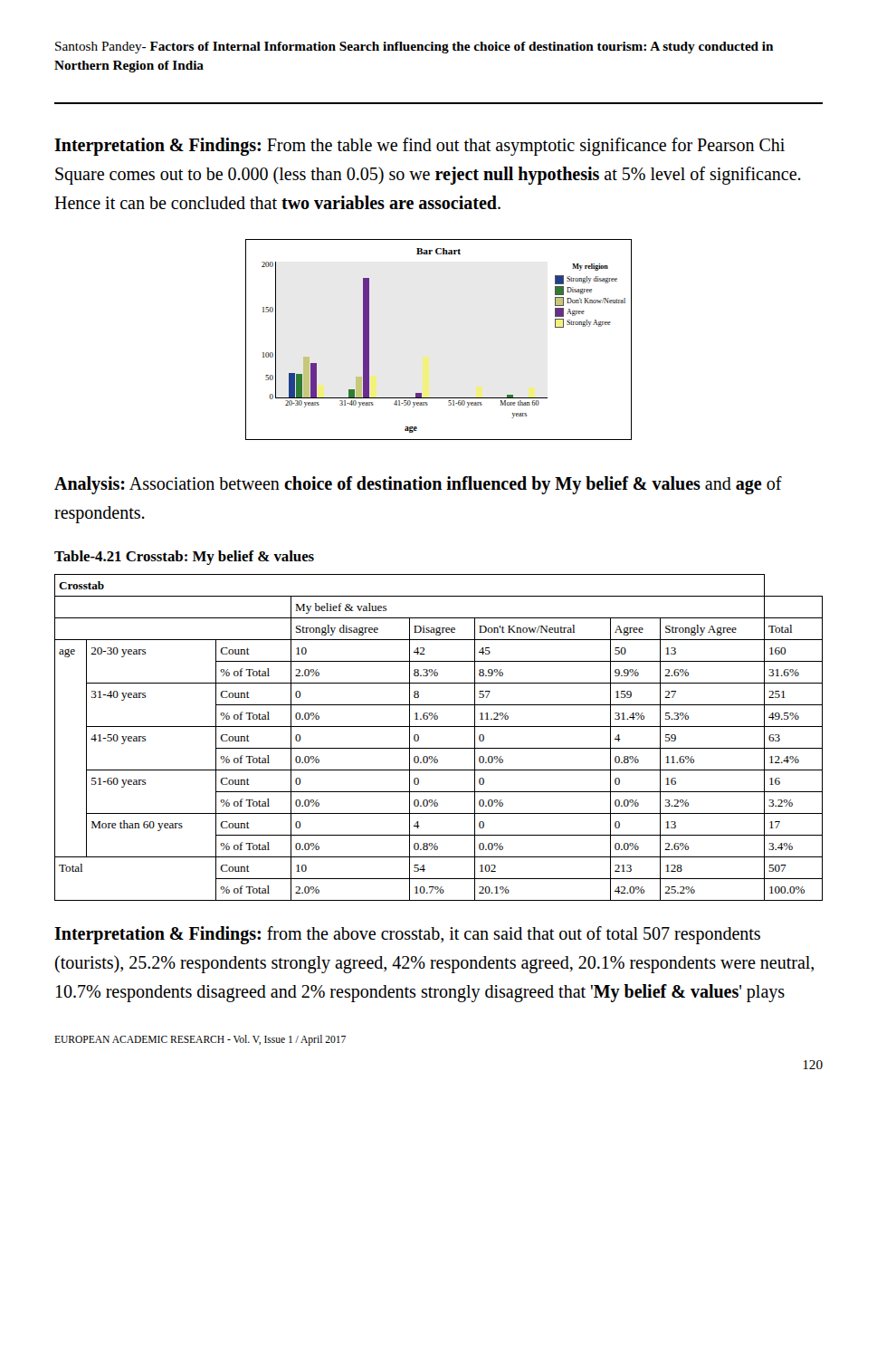Santosh Pandey- Factors of Internal Information Search influencing the choice of destination tourism: A study conducted in Northern Region of India
Interpretation & Findings: From the table we find out that asymptotic significance for Pearson Chi Square comes out to be 0.000 (less than 0.05) so we reject null hypothesis at 5% level of significance. Hence it can be concluded that two variables are associated.
Bar Chart
200 150 100 50 0
My religion
Strongly disagree
Disagree
Don't Know/Neutral
Agree
Strongly Agree
20-30 years 31-40 years 41-50 years 51-60 years More than 60 years
age
Analysis: Association between choice of destination influenced by My belief & values and age of respondents.
Table-4.21 Crosstab: My belief & values
| Crosstab |
| | My belief & values | |
| | Strongly disagree | Disagree | Don't Know/Neutral | Agree | Strongly Agree | Total |
| age | 20-30 years | Count | 10 | 42 | 45 | 50 | 13 | 160 |
| % of Total | 2.0% | 8.3% | 8.9% | 9.9% | 2.6% | 31.6% |
| 31-40 years | Count | 0 | 8 | 57 | 159 | 27 | 251 |
| % of Total | 0.0% | 1.6% | 11.2% | 31.4% | 5.3% | 49.5% |
| 41-50 years | Count | 0 | 0 | 0 | 4 | 59 | 63 |
| % of Total | 0.0% | 0.0% | 0.0% | 0.8% | 11.6% | 12.4% |
| 51-60 years | Count | 0 | 0 | 0 | 0 | 16 | 16 |
| % of Total | 0.0% | 0.0% | 0.0% | 0.0% | 3.2% | 3.2% |
| More than 60 years | Count | 0 | 4 | 0 | 0 | 13 | 17 |
| % of Total | 0.0% | 0.8% | 0.0% | 0.0% | 2.6% | 3.4% |
| Total | Count | 10 | 54 | 102 | 213 | 128 | 507 |
| % of Total | 2.0% | 10.7% | 20.1% | 42.0% | 25.2% | 100.0% |
Interpretation & Findings: from the above crosstab, it can said that out of total 507 respondents (tourists), 25.2% respondents strongly agreed, 42% respondents agreed, 20.1% respondents were neutral, 10.7% respondents disagreed and 2% respondents strongly disagreed that 'My belief & values' plays
EUROPEAN ACADEMIC RESEARCH - Vol. V, Issue 1 / April 2017
120